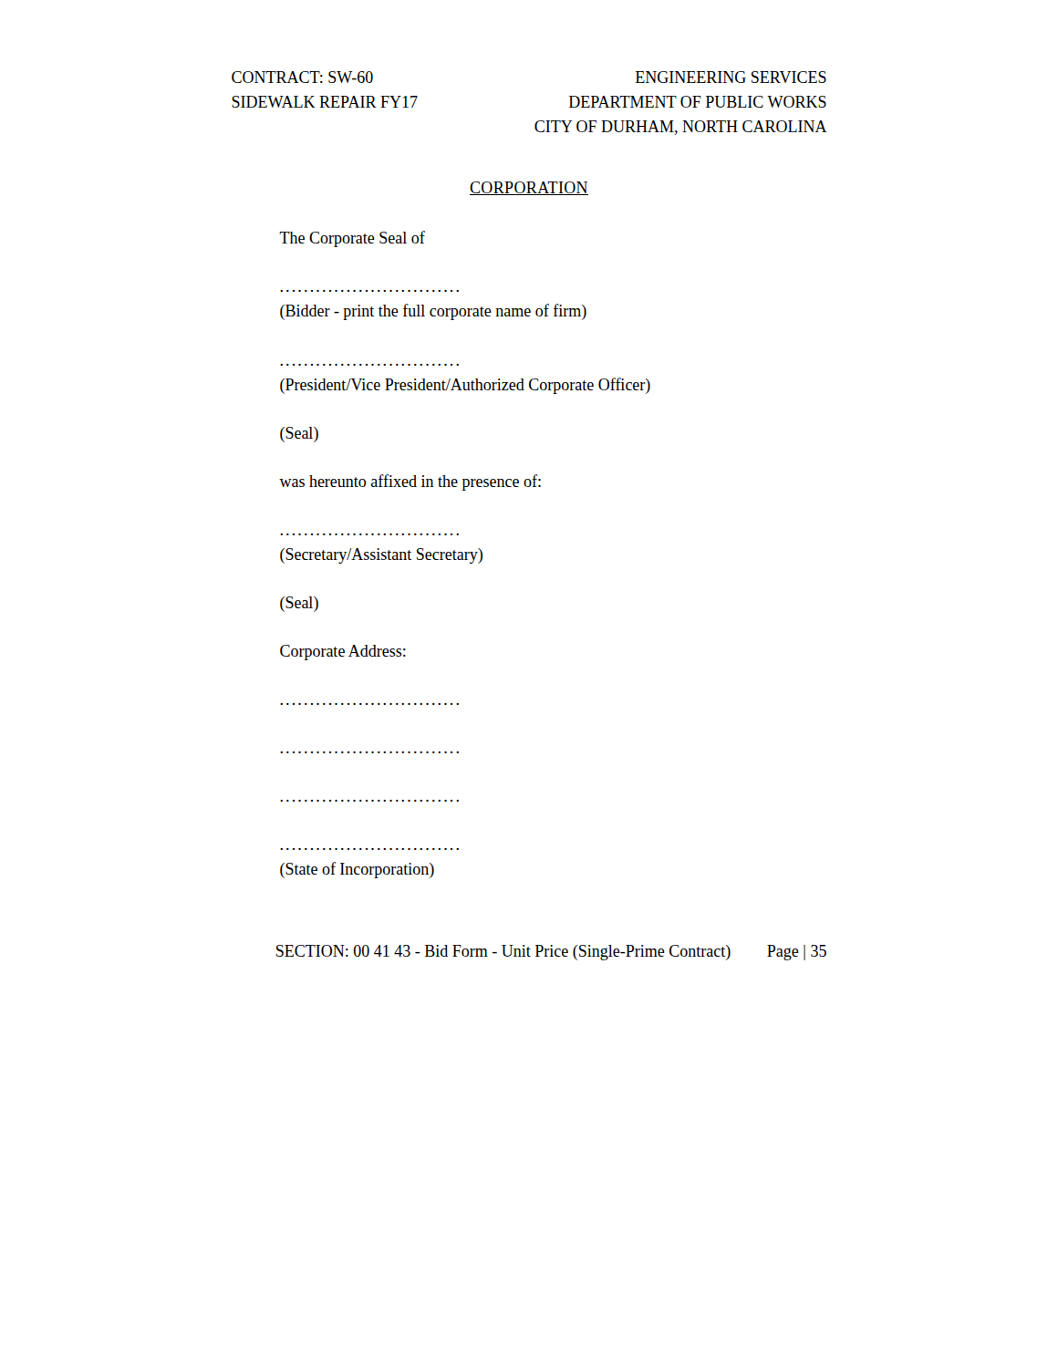CONTRACT: SW-60
SIDEWALK REPAIR FY17
ENGINEERING SERVICES
DEPARTMENT OF PUBLIC WORKS
CITY OF DURHAM, NORTH CAROLINA
CORPORATION
The Corporate Seal of
.............................. (Bidder - print the full corporate name of firm)
.............................. (President/Vice President/Authorized Corporate Officer)
(Seal)
was hereunto affixed in the presence of:
.............................. (Secretary/Assistant Secretary)
(Seal)
Corporate Address:
.............................. .............................. ..............................
.............................. (State of Incorporation)
SECTION: 00 41 43 - Bid Form - Unit Price (Single-Prime Contract) Page | 35